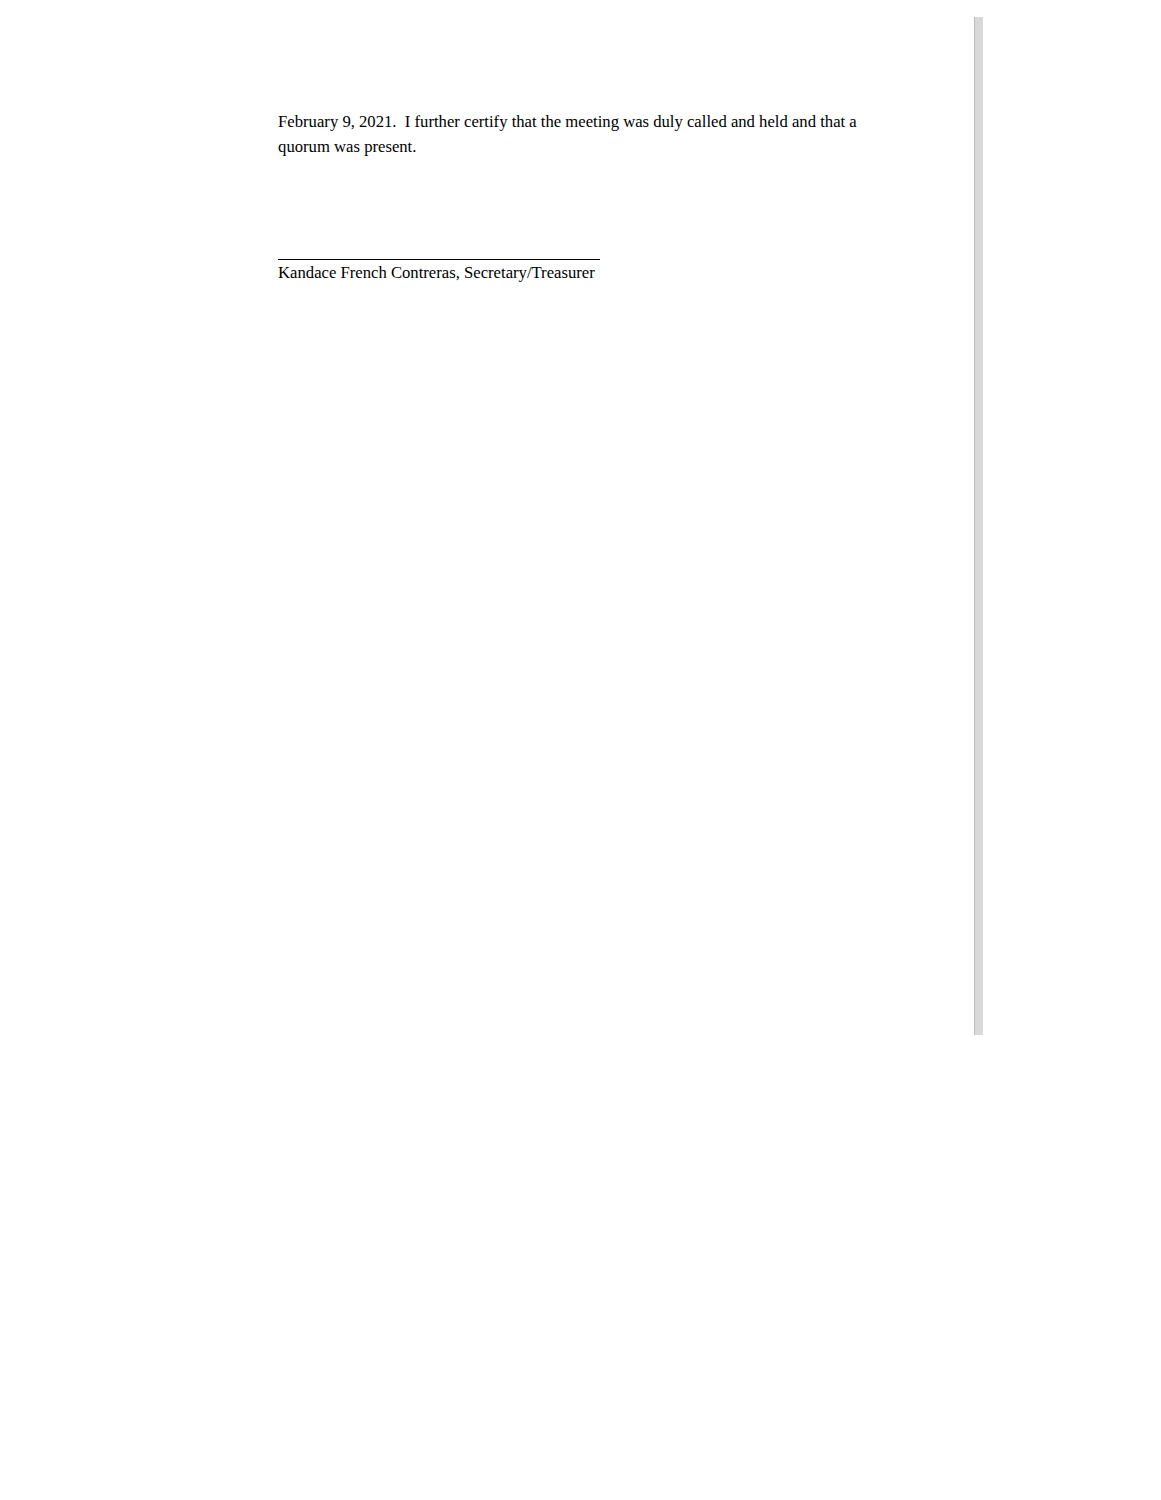February 9, 2021. I further certify that the meeting was duly called and held and that a quorum was present.
Kandace French Contreras, Secretary/Treasurer